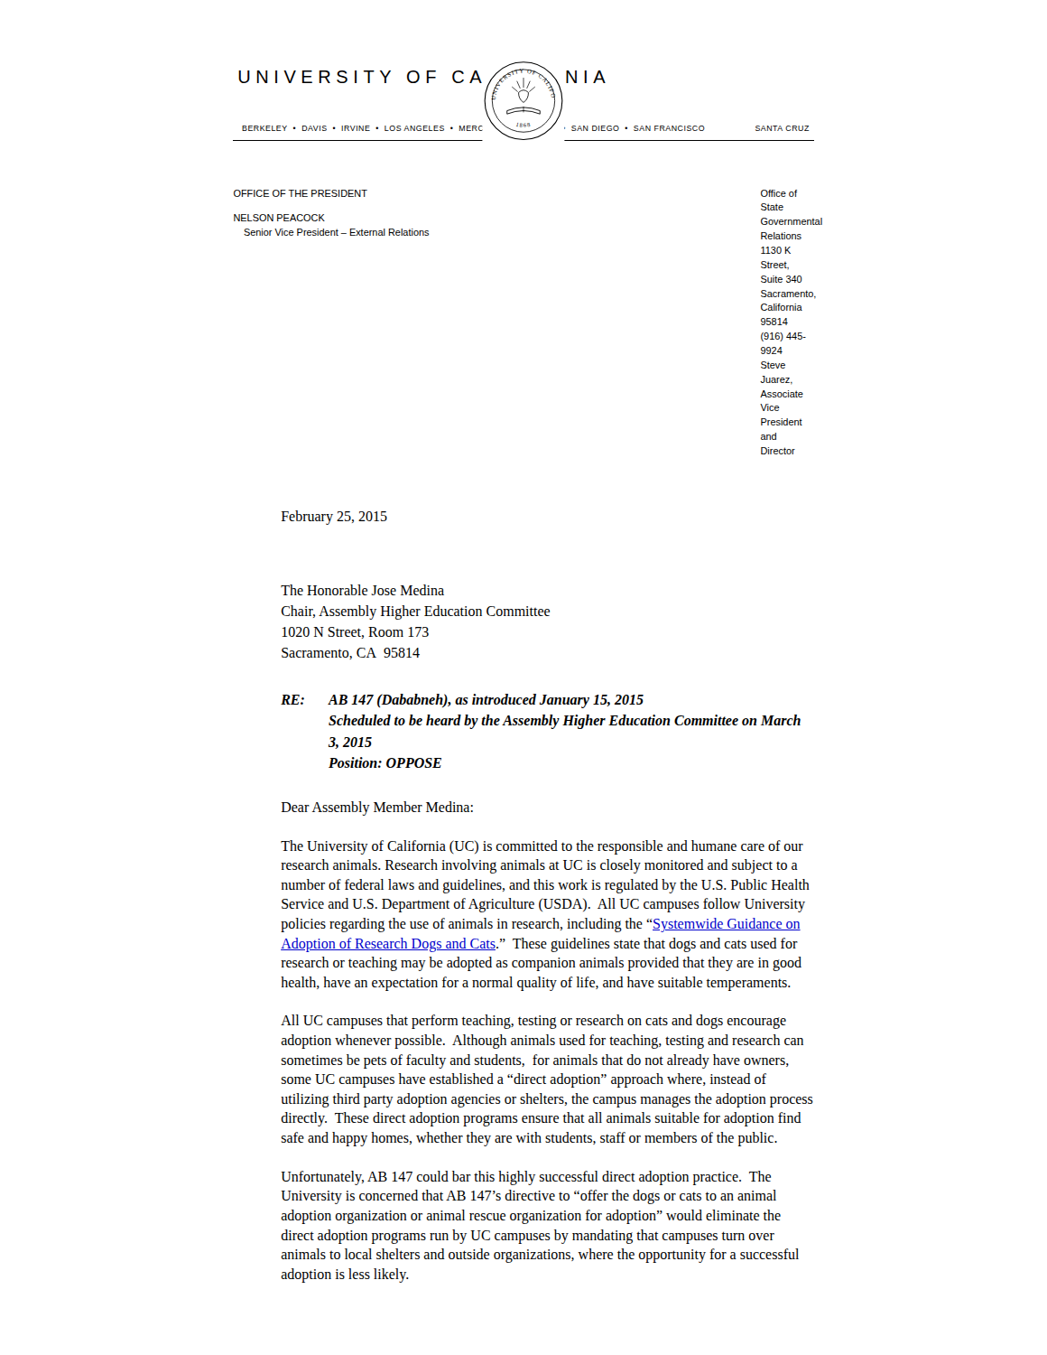UNIVERSITY OF CALIFORNIA
BERKELEY • DAVIS • IRVINE • LOS ANGELES • MERCED • RIVERSIDE • SAN DIEGO • SAN FRANCISCO
SANTA CRUZ
THE UNIVERSITY OF CALIFORNIA 1868
OFFICE OF THE PRESIDENT
NELSON PEACOCK
Senior Vice President – External Relations
Office of State Governmental Relations
1130 K Street, Suite 340
Sacramento, California 95814
(916) 445-9924
Steve Juarez, Associate Vice President and Director
February 25, 2015
The Honorable Jose Medina
Chair, Assembly Higher Education Committee
1020 N Street, Room 173
Sacramento, CA 95814
RE: AB 147 (Dababneh), as introduced January 15, 2015
Scheduled to be heard by the Assembly Higher Education Committee on March 3, 2015 Position: OPPOSE
Dear Assembly Member Medina:
The University of California (UC) is committed to the responsible and humane care of our research animals. Research involving animals at UC is closely monitored and subject to a number of federal laws and guidelines, and this work is regulated by the U.S. Public Health Service and U.S. Department of Agriculture (USDA). All UC campuses follow University policies regarding the use of animals in research, including the “Systemwide Guidance on Adoption of Research Dogs and Cats.” These guidelines state that dogs and cats used for research or teaching may be adopted as companion animals provided that they are in good health, have an expectation for a normal quality of life, and have suitable temperaments.
All UC campuses that perform teaching, testing or research on cats and dogs encourage adoption whenever possible. Although animals used for teaching, testing and research can sometimes be pets of faculty and students, for animals that do not already have owners, some UC campuses have established a “direct adoption” approach where, instead of utilizing third party adoption agencies or shelters, the campus manages the adoption process directly. These direct adoption programs ensure that all animals suitable for adoption find safe and happy homes, whether they are with students, staff or members of the public.
Unfortunately, AB 147 could bar this highly successful direct adoption practice. The University is concerned that AB 147’s directive to “offer the dogs or cats to an animal adoption organization or animal rescue organization for adoption” would eliminate the direct adoption programs run by UC campuses by mandating that campuses turn over animals to local shelters and outside organizations, where the opportunity for a successful adoption is less likely.